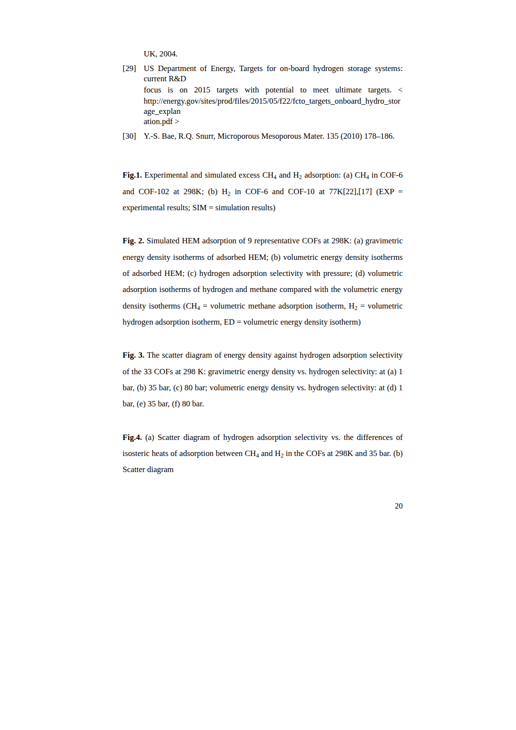UK, 2004.
[29] US Department of Energy, Targets for on-board hydrogen storage systems: current R&D focus is on 2015 targets with potential to meet ultimate targets.< http://energy.gov/sites/prod/files/2015/05/f22/fcto_targets_onboard_hydro_storage_explan ation.pdf >
[30] Y.-S. Bae, R.Q. Snurr, Microporous Mesoporous Mater. 135 (2010) 178–186.
Fig.1. Experimental and simulated excess CH4 and H2 adsorption: (a) CH4 in COF-6 and COF-102 at 298K; (b) H2 in COF-6 and COF-10 at 77K[22],[17] (EXP = experimental results; SIM = simulation results)
Fig. 2. Simulated HEM adsorption of 9 representative COFs at 298K: (a) gravimetric energy density isotherms of adsorbed HEM; (b) volumetric energy density isotherms of adsorbed HEM; (c) hydrogen adsorption selectivity with pressure; (d) volumetric adsorption isotherms of hydrogen and methane compared with the volumetric energy density isotherms (CH4 = volumetric methane adsorption isotherm, H2 = volumetric hydrogen adsorption isotherm, ED = volumetric energy density isotherm)
Fig. 3. The scatter diagram of energy density against hydrogen adsorption selectivity of the 33 COFs at 298 K: gravimetric energy density vs. hydrogen selectivity: at (a) 1 bar, (b) 35 bar, (c) 80 bar; volumetric energy density vs. hydrogen selectivity: at (d) 1 bar, (e) 35 bar, (f) 80 bar.
Fig.4. (a) Scatter diagram of hydrogen adsorption selectivity vs. the differences of isosteric heats of adsorption between CH4 and H2 in the COFs at 298K and 35 bar. (b) Scatter diagram
20